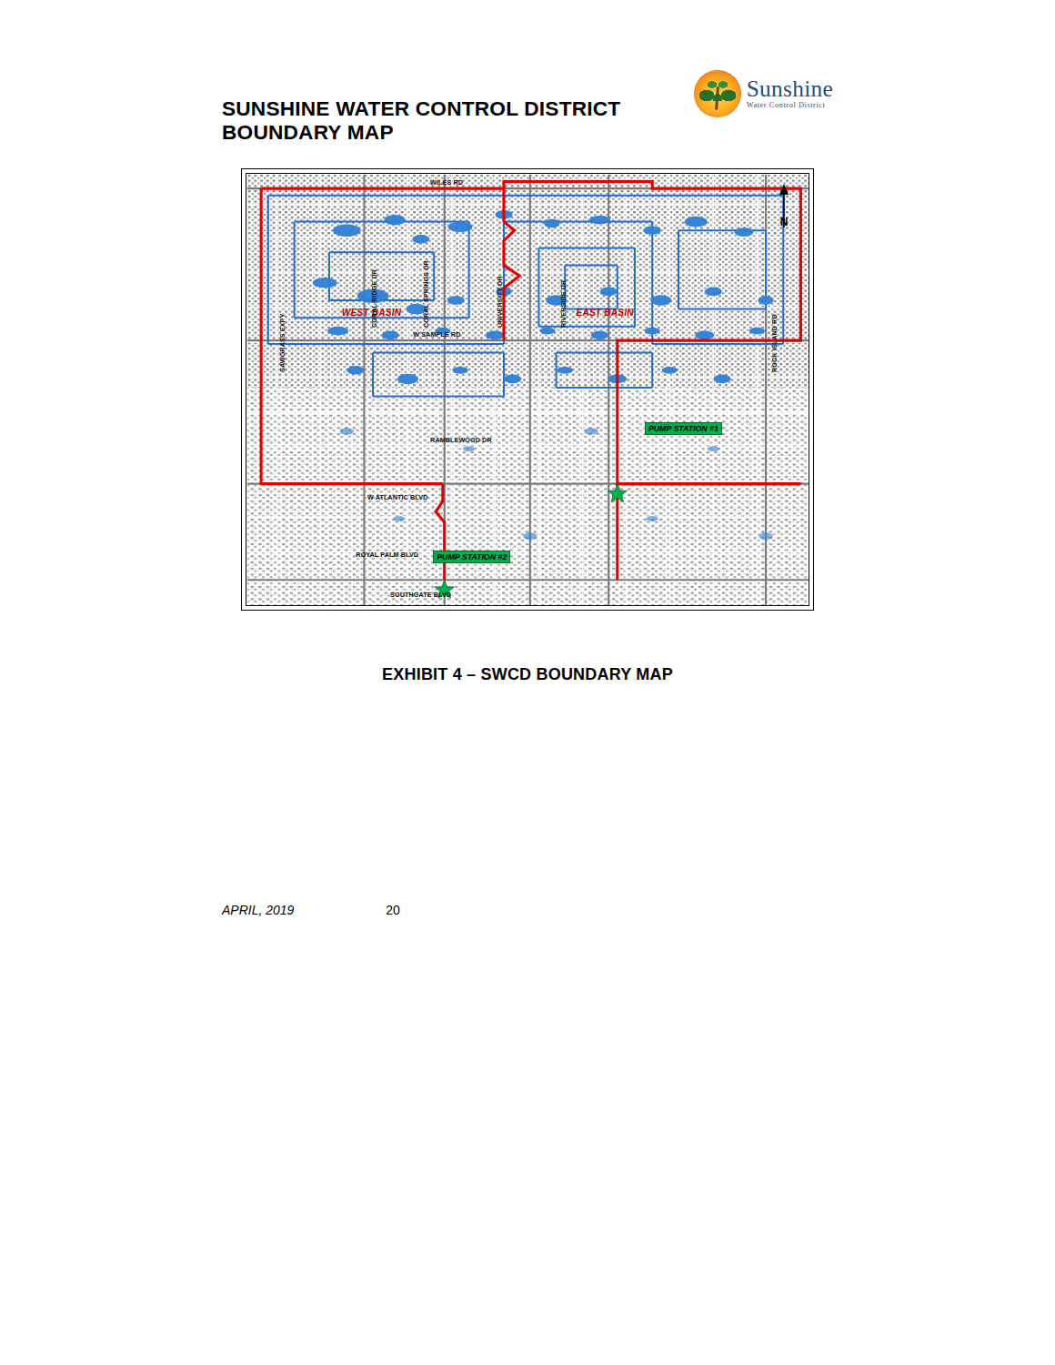Sunshine Water Control District boundary map
Sunshine
Water Control District
N
WEST BASIN
EAST BASIN
PUMP STATION #1
PUMP STATION #2
WILES RD
W SAMPLE RD
W ATLANTIC BLVD
RAMBLEWOOD DR
SOUTHGATE BLVD
ROYAL PALM BLVD
CORAL RIDGE DR
CORAL SPRINGS DR
UNIVERSITY DR
RIVERSIDE DR
SAWGRASS EXPY
ROCK ISLAND RD
EXHIBIT 4 – SWCD BOUNDARY MAP
APRIL, 2019 20